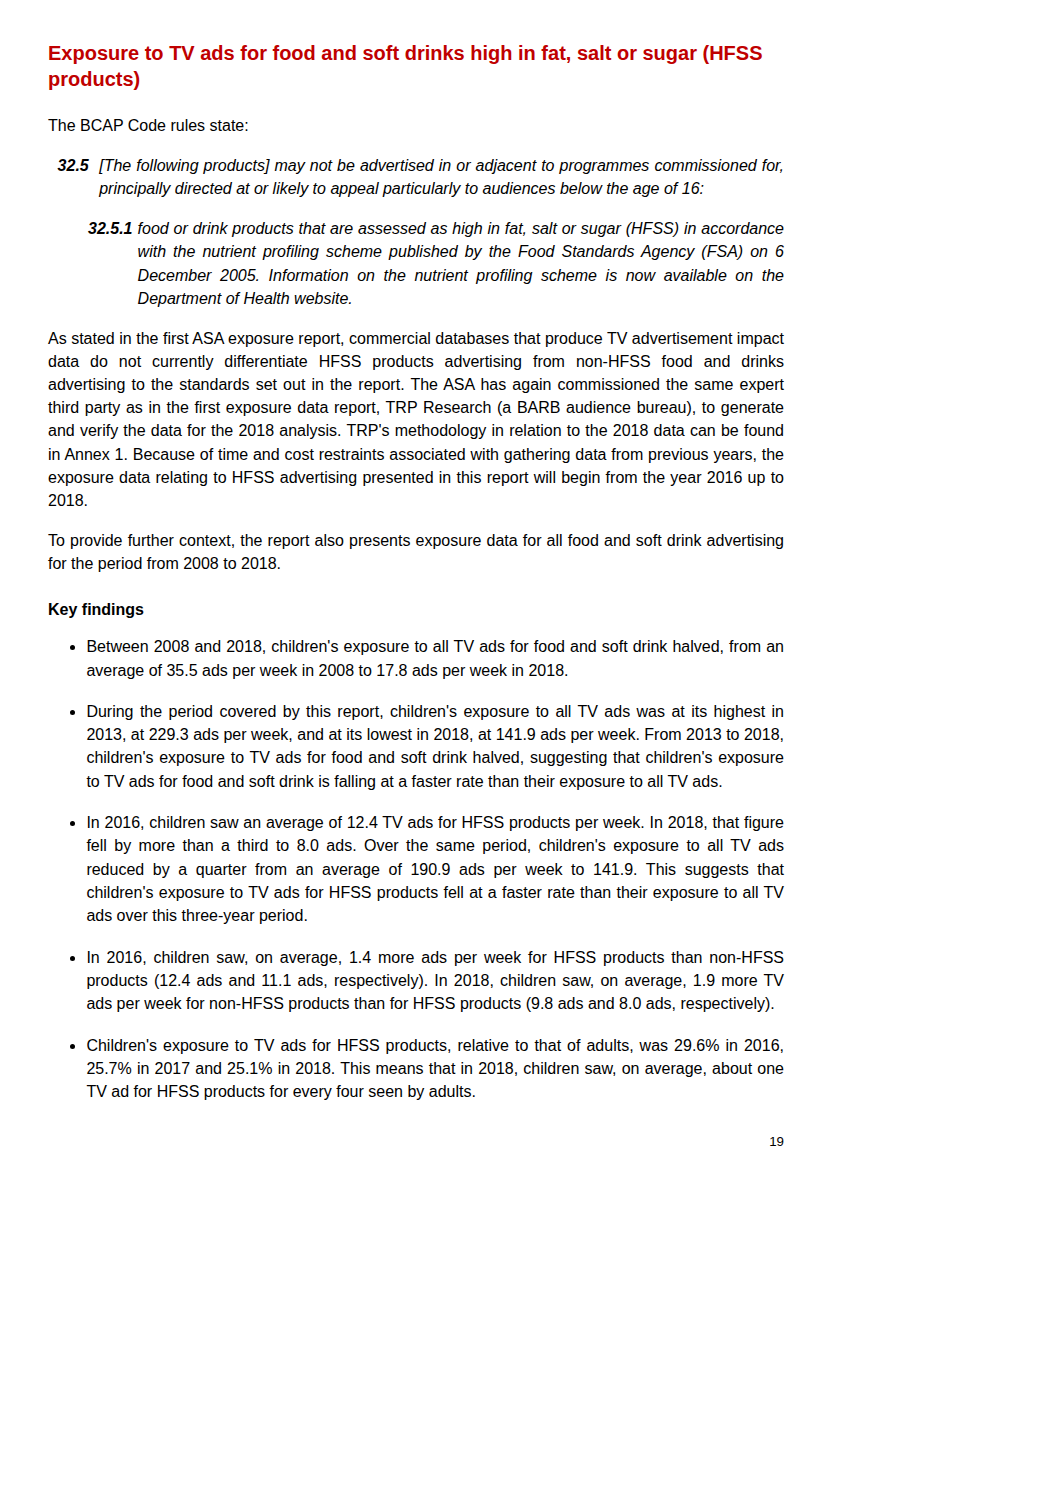Exposure to TV ads for food and soft drinks high in fat, salt or sugar (HFSS products)
The BCAP Code rules state:
32.5 [The following products] may not be advertised in or adjacent to programmes commissioned for, principally directed at or likely to appeal particularly to audiences below the age of 16:
32.5.1 food or drink products that are assessed as high in fat, salt or sugar (HFSS) in accordance with the nutrient profiling scheme published by the Food Standards Agency (FSA) on 6 December 2005. Information on the nutrient profiling scheme is now available on the Department of Health website.
As stated in the first ASA exposure report, commercial databases that produce TV advertisement impact data do not currently differentiate HFSS products advertising from non-HFSS food and drinks advertising to the standards set out in the report. The ASA has again commissioned the same expert third party as in the first exposure data report, TRP Research (a BARB audience bureau), to generate and verify the data for the 2018 analysis. TRP's methodology in relation to the 2018 data can be found in Annex 1. Because of time and cost restraints associated with gathering data from previous years, the exposure data relating to HFSS advertising presented in this report will begin from the year 2016 up to 2018.
To provide further context, the report also presents exposure data for all food and soft drink advertising for the period from 2008 to 2018.
Key findings
Between 2008 and 2018, children's exposure to all TV ads for food and soft drink halved, from an average of 35.5 ads per week in 2008 to 17.8 ads per week in 2018.
During the period covered by this report, children's exposure to all TV ads was at its highest in 2013, at 229.3 ads per week, and at its lowest in 2018, at 141.9 ads per week. From 2013 to 2018, children's exposure to TV ads for food and soft drink halved, suggesting that children's exposure to TV ads for food and soft drink is falling at a faster rate than their exposure to all TV ads.
In 2016, children saw an average of 12.4 TV ads for HFSS products per week. In 2018, that figure fell by more than a third to 8.0 ads. Over the same period, children's exposure to all TV ads reduced by a quarter from an average of 190.9 ads per week to 141.9. This suggests that children's exposure to TV ads for HFSS products fell at a faster rate than their exposure to all TV ads over this three-year period.
In 2016, children saw, on average, 1.4 more ads per week for HFSS products than non-HFSS products (12.4 ads and 11.1 ads, respectively). In 2018, children saw, on average, 1.9 more TV ads per week for non-HFSS products than for HFSS products (9.8 ads and 8.0 ads, respectively).
Children's exposure to TV ads for HFSS products, relative to that of adults, was 29.6% in 2016, 25.7% in 2017 and 25.1% in 2018. This means that in 2018, children saw, on average, about one TV ad for HFSS products for every four seen by adults.
19